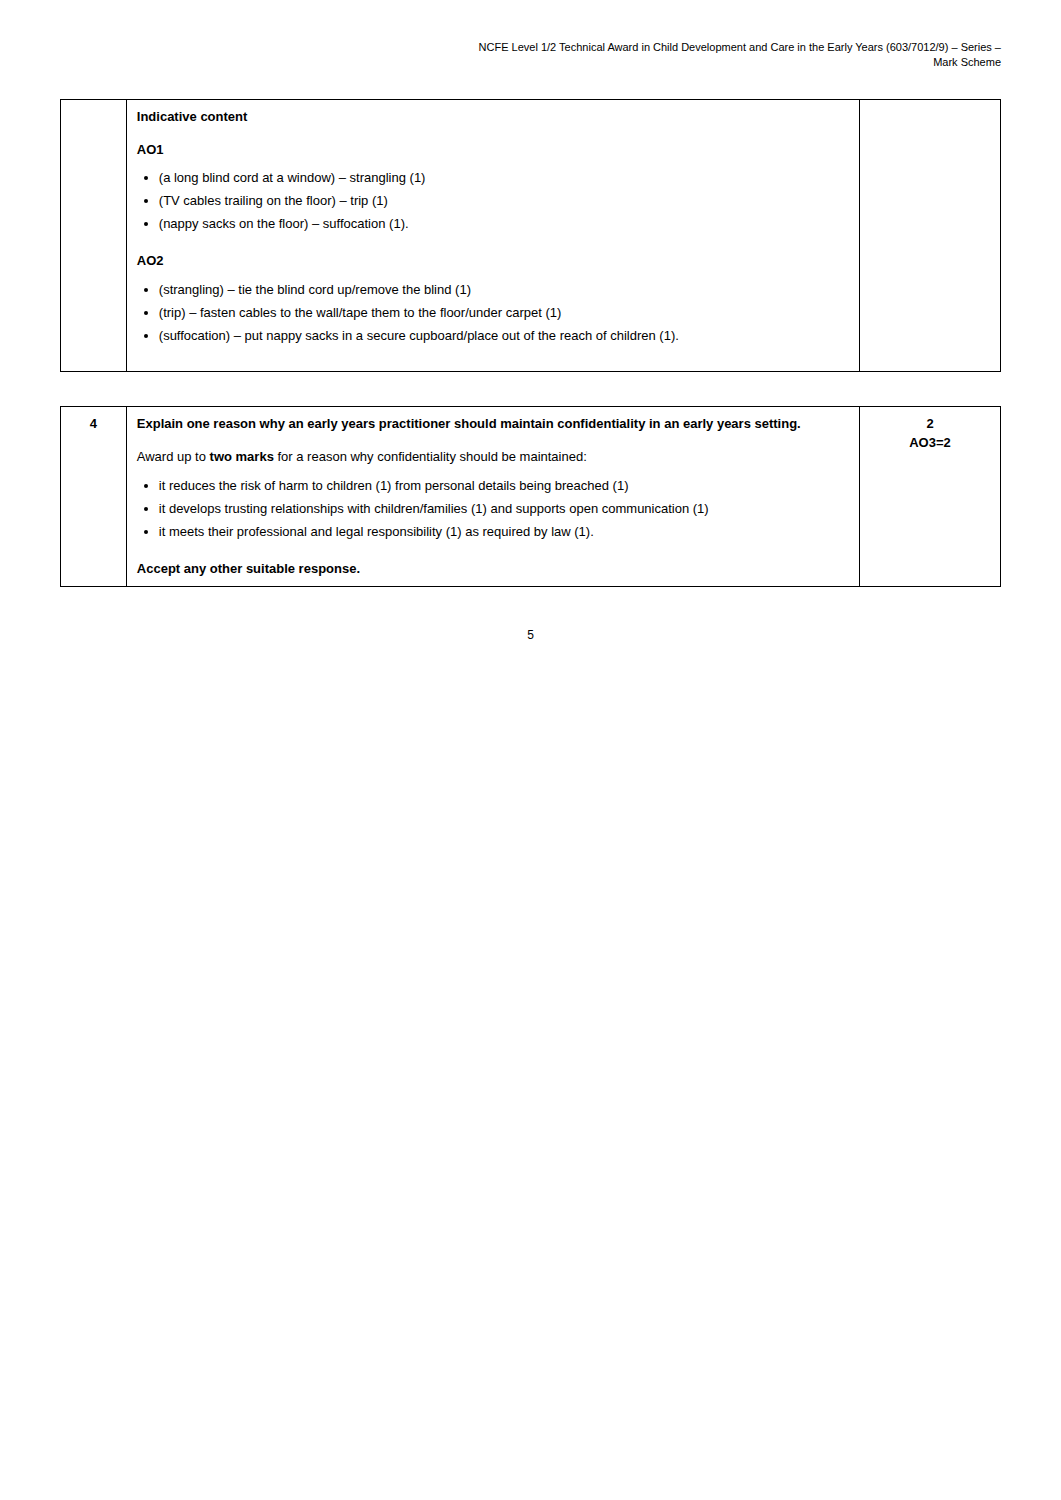NCFE Level 1/2 Technical Award in Child Development and Care in the Early Years (603/7012/9) – Series –
Mark Scheme
| | Indicative content AO1 (a long blind cord at a window) – strangling (1) (TV cables trailing on the floor) – trip (1) (nappy sacks on the floor) – suffocation (1). AO2 (strangling) – tie the blind cord up/remove the blind (1) (trip) – fasten cables to the wall/tape them to the floor/under carpet (1) (suffocation) – put nappy sacks in a secure cupboard/place out of the reach of children (1). | |
| 4 | Explain one reason why an early years practitioner should maintain confidentiality in an early years setting. Award up to two marks for a reason why confidentiality should be maintained: it reduces the risk of harm to children (1) from personal details being breached (1) it develops trusting relationships with children/families (1) and supports open communication (1) it meets their professional and legal responsibility (1) as required by law (1). Accept any other suitable response. | 2 AO3=2 |
5